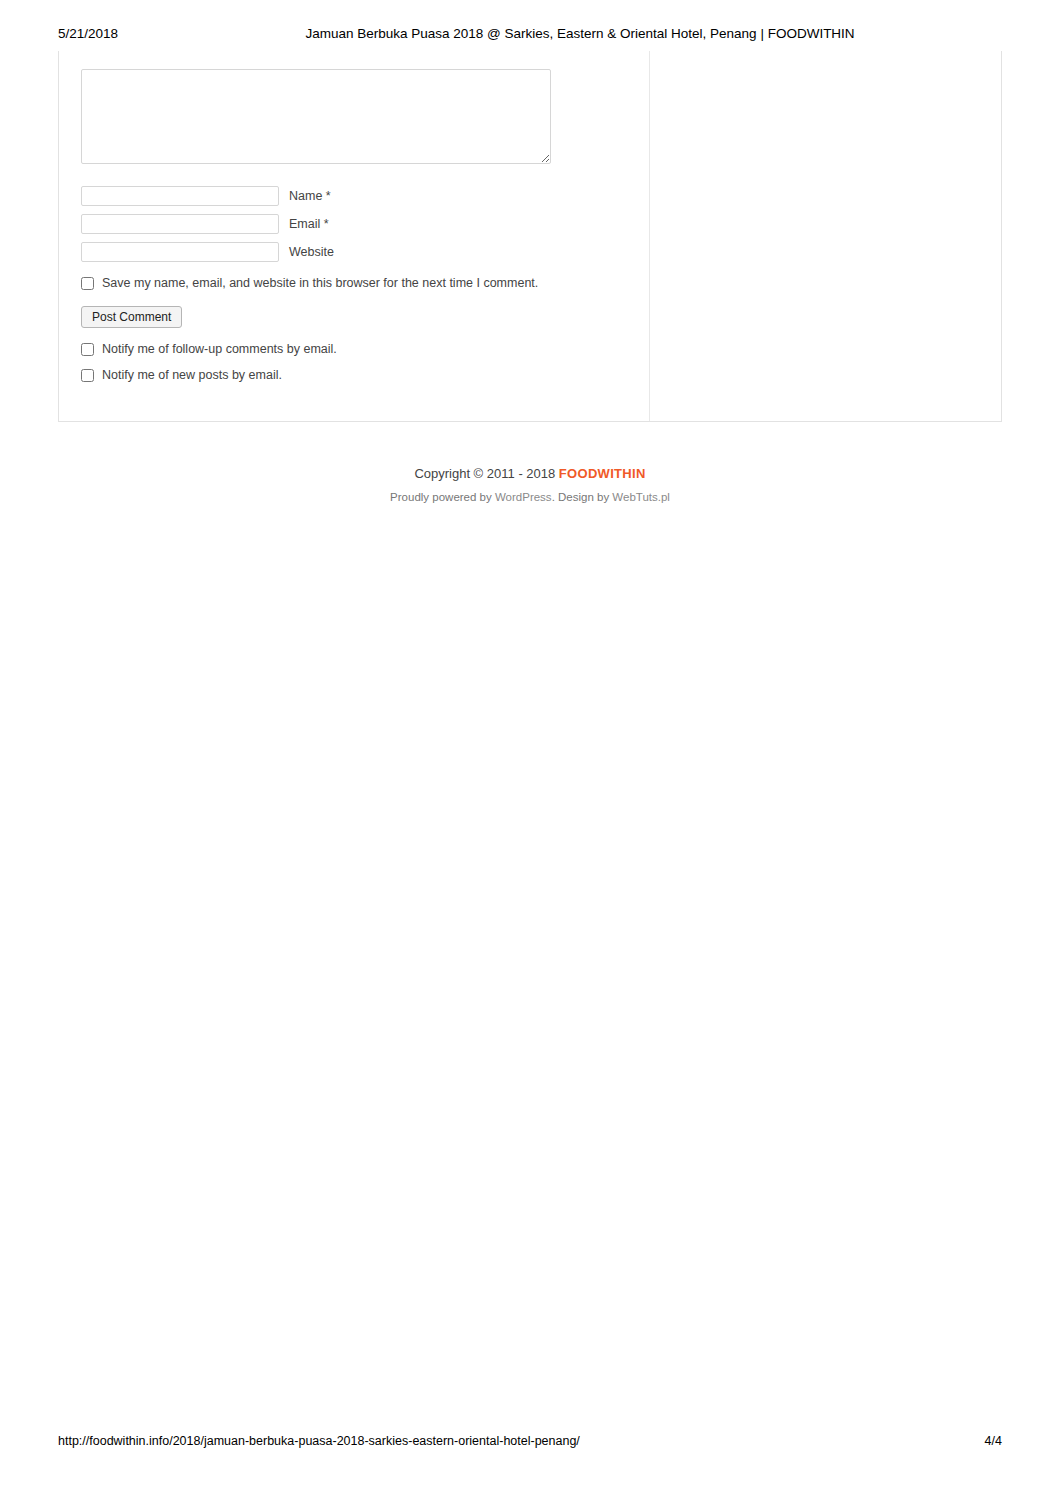5/21/2018 Jamuan Berbuka Puasa 2018 @ Sarkies, Eastern & Oriental Hotel, Penang | FOODWITHIN
Name *
Email *
Website
Save my name, email, and website in this browser for the next time I comment.
Notify me of follow-up comments by email.
Notify me of new posts by email.
Copyright © 2011 - 2018 FOODWITHIN
Proudly powered by WordPress. Design by WebTuts.pl
http://foodwithin.info/2018/jamuan-berbuka-puasa-2018-sarkies-eastern-oriental-hotel-penang/ 4/4